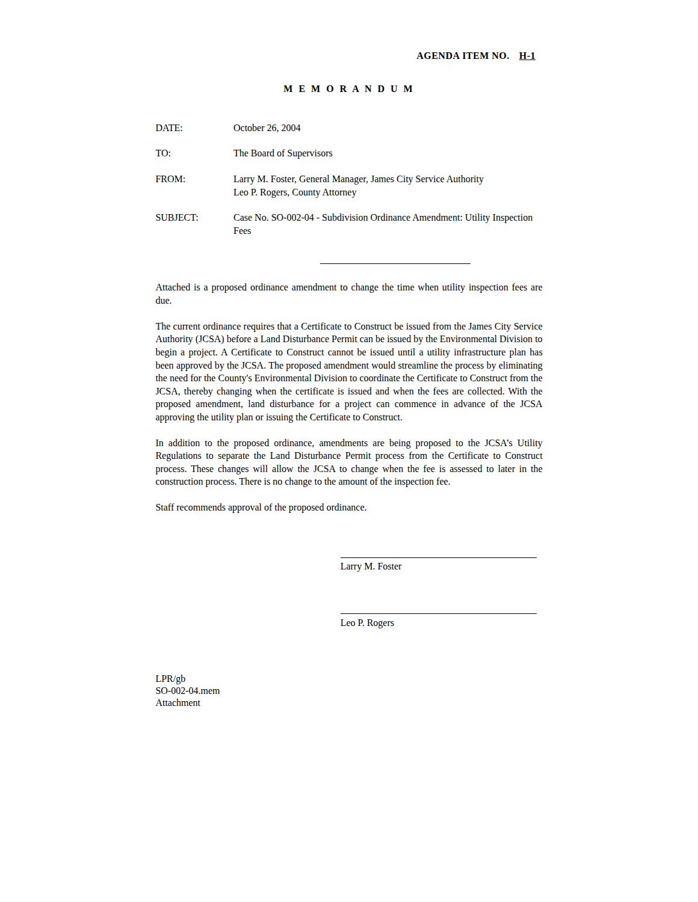AGENDA ITEM NO. H-1
M E M O R A N D U M
| DATE: | October 26, 2004 |
| TO: | The Board of Supervisors |
| FROM: | Larry M. Foster, General Manager, James City Service Authority Leo P. Rogers, County Attorney |
| SUBJECT: | Case No. SO-002-04 - Subdivision Ordinance Amendment: Utility Inspection Fees |
Attached is a proposed ordinance amendment to change the time when utility inspection fees are due.
The current ordinance requires that a Certificate to Construct be issued from the James City Service Authority (JCSA) before a Land Disturbance Permit can be issued by the Environmental Division to begin a project. A Certificate to Construct cannot be issued until a utility infrastructure plan has been approved by the JCSA. The proposed amendment would streamline the process by eliminating the need for the County's Environmental Division to coordinate the Certificate to Construct from the JCSA, thereby changing when the certificate is issued and when the fees are collected. With the proposed amendment, land disturbance for a project can commence in advance of the JCSA approving the utility plan or issuing the Certificate to Construct.
In addition to the proposed ordinance, amendments are being proposed to the JCSA’s Utility Regulations to separate the Land Disturbance Permit process from the Certificate to Construct process. These changes will allow the JCSA to change when the fee is assessed to later in the construction process. There is no change to the amount of the inspection fee.
Staff recommends approval of the proposed ordinance.
Larry M. Foster
Leo P. Rogers
LPR/gb
SO-002-04.mem
Attachment